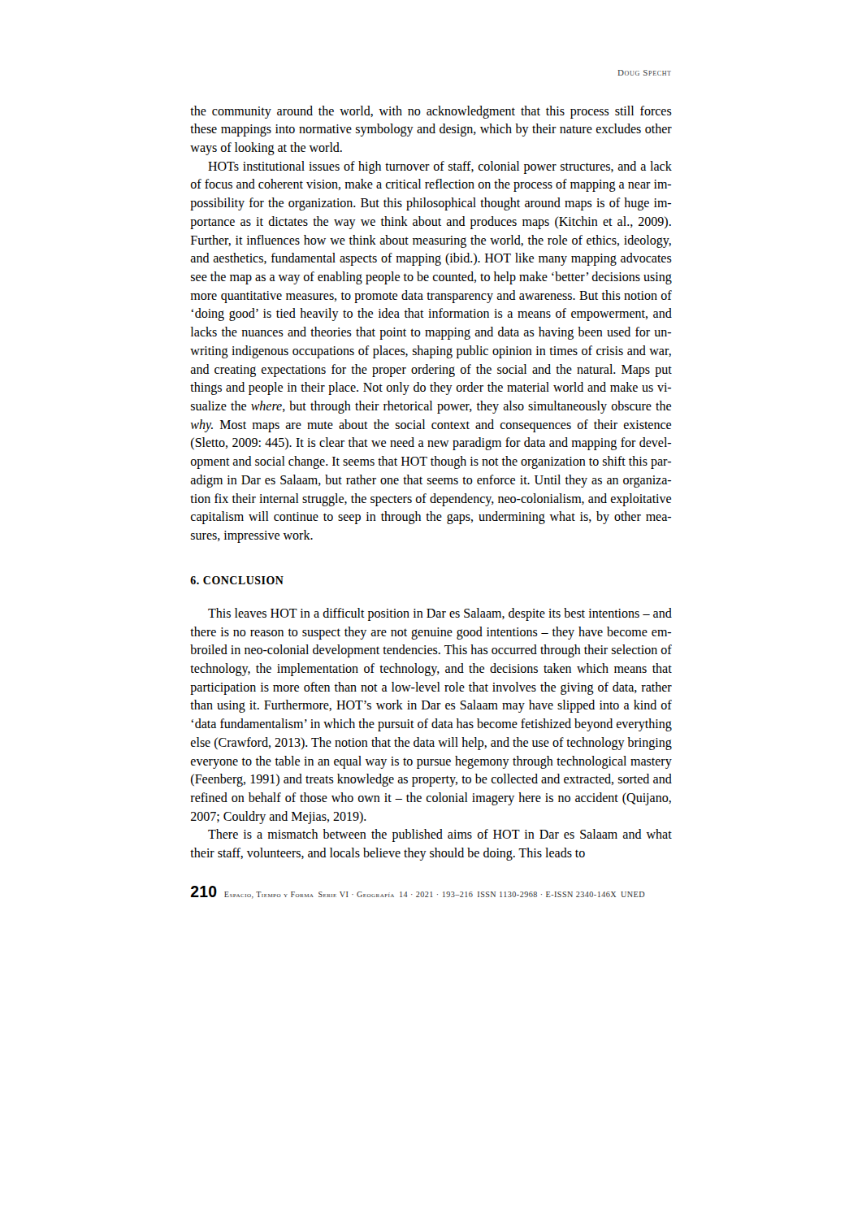Doug Specht
the community around the world, with no acknowledgment that this process still forces these mappings into normative symbology and design, which by their nature excludes other ways of looking at the world.
HOTs institutional issues of high turnover of staff, colonial power structures, and a lack of focus and coherent vision, make a critical reflection on the process of mapping a near impossibility for the organization. But this philosophical thought around maps is of huge importance as it dictates the way we think about and produces maps (Kitchin et al., 2009). Further, it influences how we think about measuring the world, the role of ethics, ideology, and aesthetics, fundamental aspects of mapping (ibid.). HOT like many mapping advocates see the map as a way of enabling people to be counted, to help make ‘better’ decisions using more quantitative measures, to promote data transparency and awareness. But this notion of ‘doing good’ is tied heavily to the idea that information is a means of empowerment, and lacks the nuances and theories that point to mapping and data as having been used for unwriting indigenous occupations of places, shaping public opinion in times of crisis and war, and creating expectations for the proper ordering of the social and the natural. Maps put things and people in their place. Not only do they order the material world and make us visualize the where, but through their rhetorical power, they also simultaneously obscure the why. Most maps are mute about the social context and consequences of their existence (Sletto, 2009: 445). It is clear that we need a new paradigm for data and mapping for development and social change. It seems that HOT though is not the organization to shift this paradigm in Dar es Salaam, but rather one that seems to enforce it. Until they as an organization fix their internal struggle, the specters of dependency, neo-colonialism, and exploitative capitalism will continue to seep in through the gaps, undermining what is, by other measures, impressive work.
6. Conclusion
This leaves HOT in a difficult position in Dar es Salaam, despite its best intentions – and there is no reason to suspect they are not genuine good intentions – they have become embroiled in neo-colonial development tendencies. This has occurred through their selection of technology, the implementation of technology, and the decisions taken which means that participation is more often than not a low-level role that involves the giving of data, rather than using it. Furthermore, HOT’s work in Dar es Salaam may have slipped into a kind of ‘data fundamentalism’ in which the pursuit of data has become fetishized beyond everything else (Crawford, 2013). The notion that the data will help, and the use of technology bringing everyone to the table in an equal way is to pursue hegemony through technological mastery (Feenberg, 1991) and treats knowledge as property, to be collected and extracted, sorted and refined on behalf of those who own it – the colonial imagery here is no accident (Quijano, 2007; Couldry and Mejias, 2019).
There is a mismatch between the published aims of HOT in Dar es Salaam and what their staff, volunteers, and locals believe they should be doing. This leads to
210 Espacio, Tiempo y Forma Serie VI · Geografía 14 · 2021 · 193–216 ISSN 1130-2968 · E-ISSN 2340-146X UNED